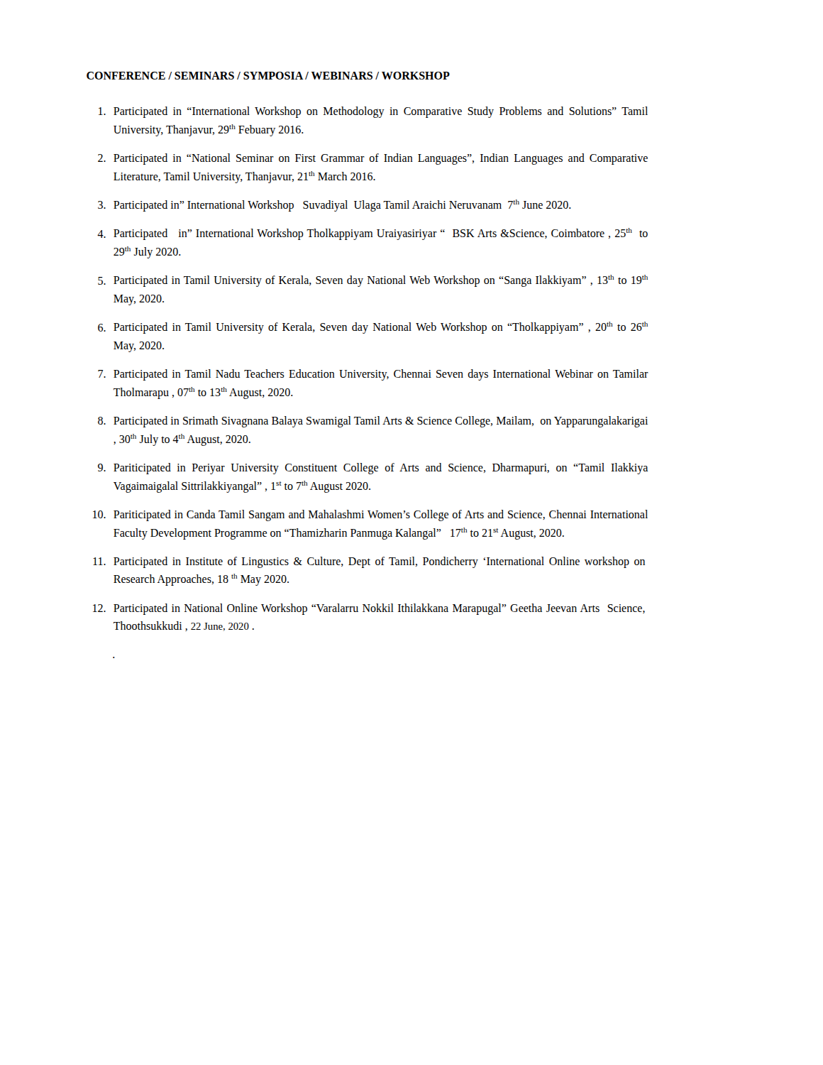CONFERENCE / SEMINARS / SYMPOSIA / WEBINARS / WORKSHOP
Participated in “International Workshop on Methodology in Comparative Study Problems and Solutions” Tamil University, Thanjavur, 29th Febuary 2016.
Participated in “National Seminar on First Grammar of Indian Languages”, Indian Languages and Comparative Literature, Tamil University, Thanjavur, 21th March 2016.
Participated in” International Workshop Suvadiyal Ulaga Tamil Araichi Neruvanam 7th June 2020.
Participated in” International Workshop Tholkappiyam Uraiyasiriyar “ BSK Arts &Science, Coimbatore , 25th to 29th July 2020.
Participated in Tamil University of Kerala, Seven day National Web Workshop on “Sanga Ilakkiyam” , 13th to 19th May, 2020.
Participated in Tamil University of Kerala, Seven day National Web Workshop on “Tholkappiyam” , 20th to 26th May, 2020.
Participated in Tamil Nadu Teachers Education University, Chennai Seven days International Webinar on Tamilar Tholmarapu , 07th to 13th August, 2020.
Participated in Srimath Sivagnana Balaya Swamigal Tamil Arts & Science College, Mailam, on Yapparungalakarigai , 30th July to 4th August, 2020.
Pariticipated in Periyar University Constituent College of Arts and Science, Dharmapuri, on “Tamil Ilakkiya Vagaimaigalal Sittrilakkiyangal” , 1st to 7th August 2020.
Pariticipated in Canda Tamil Sangam and Mahalashmi Women’s College of Arts and Science, Chennai International Faculty Development Programme on “Thamizharin Panmuga Kalangal” 17th to 21st August, 2020.
Participated in Institute of Lingustics & Culture, Dept of Tamil, Pondicherry ‘International Online workshop on Research Approaches, 18 th May 2020.
Participated in National Online Workshop “Varalarru Nokkil Ithilakkana Marapugal” Geetha Jeevan Arts Science, Thoothsukkudi , 22 June, 2020 .
.